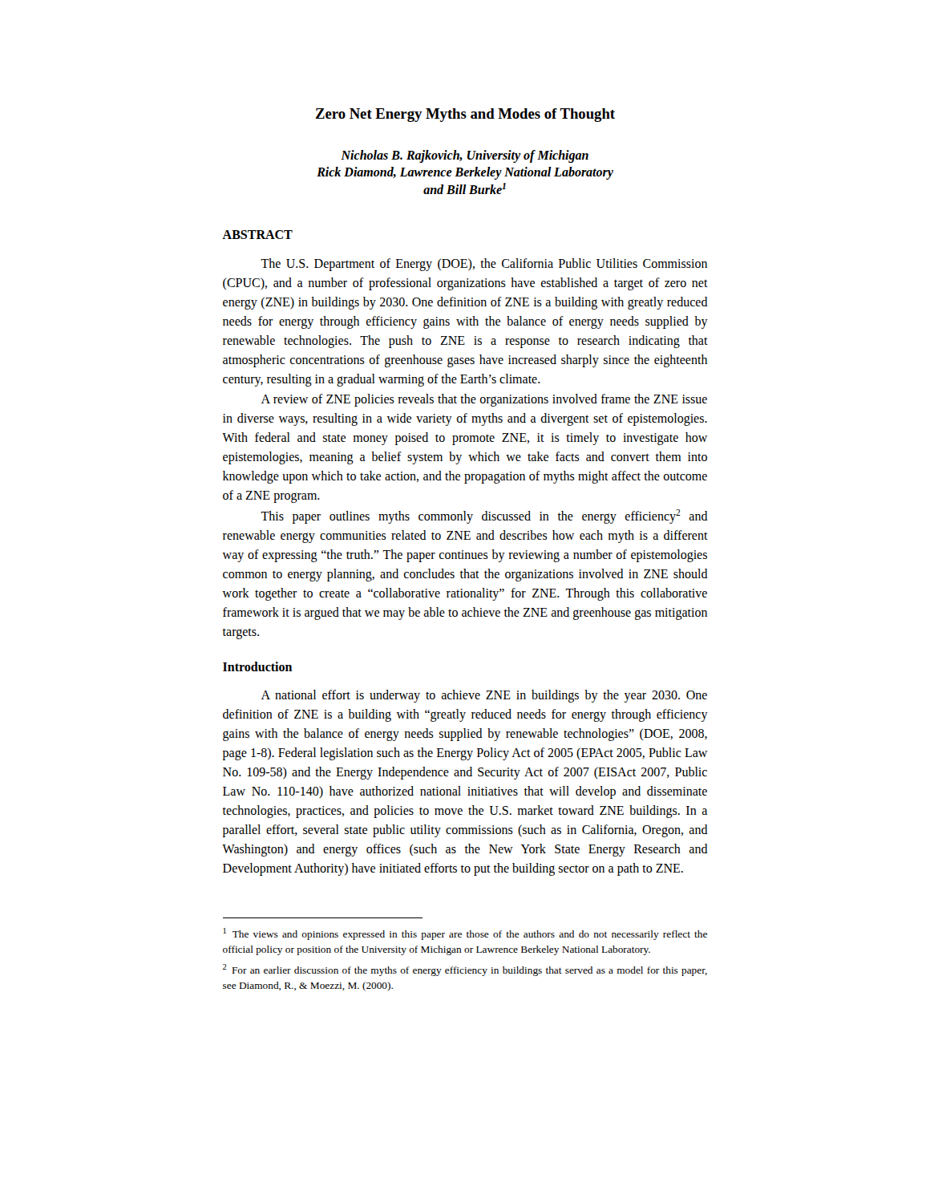Zero Net Energy Myths and Modes of Thought
Nicholas B. Rajkovich, University of Michigan
Rick Diamond, Lawrence Berkeley National Laboratory
and Bill Burke1
ABSTRACT
The U.S. Department of Energy (DOE), the California Public Utilities Commission (CPUC), and a number of professional organizations have established a target of zero net energy (ZNE) in buildings by 2030. One definition of ZNE is a building with greatly reduced needs for energy through efficiency gains with the balance of energy needs supplied by renewable technologies. The push to ZNE is a response to research indicating that atmospheric concentrations of greenhouse gases have increased sharply since the eighteenth century, resulting in a gradual warming of the Earth’s climate.
A review of ZNE policies reveals that the organizations involved frame the ZNE issue in diverse ways, resulting in a wide variety of myths and a divergent set of epistemologies. With federal and state money poised to promote ZNE, it is timely to investigate how epistemologies, meaning a belief system by which we take facts and convert them into knowledge upon which to take action, and the propagation of myths might affect the outcome of a ZNE program.
This paper outlines myths commonly discussed in the energy efficiency2 and renewable energy communities related to ZNE and describes how each myth is a different way of expressing “the truth.” The paper continues by reviewing a number of epistemologies common to energy planning, and concludes that the organizations involved in ZNE should work together to create a “collaborative rationality” for ZNE. Through this collaborative framework it is argued that we may be able to achieve the ZNE and greenhouse gas mitigation targets.
Introduction
A national effort is underway to achieve ZNE in buildings by the year 2030. One definition of ZNE is a building with “greatly reduced needs for energy through efficiency gains with the balance of energy needs supplied by renewable technologies” (DOE, 2008, page 1-8). Federal legislation such as the Energy Policy Act of 2005 (EPAct 2005, Public Law No. 109-58) and the Energy Independence and Security Act of 2007 (EISAct 2007, Public Law No. 110-140) have authorized national initiatives that will develop and disseminate technologies, practices, and policies to move the U.S. market toward ZNE buildings. In a parallel effort, several state public utility commissions (such as in California, Oregon, and Washington) and energy offices (such as the New York State Energy Research and Development Authority) have initiated efforts to put the building sector on a path to ZNE.
1 The views and opinions expressed in this paper are those of the authors and do not necessarily reflect the official policy or position of the University of Michigan or Lawrence Berkeley National Laboratory.
2 For an earlier discussion of the myths of energy efficiency in buildings that served as a model for this paper, see Diamond, R., & Moezzi, M. (2000).